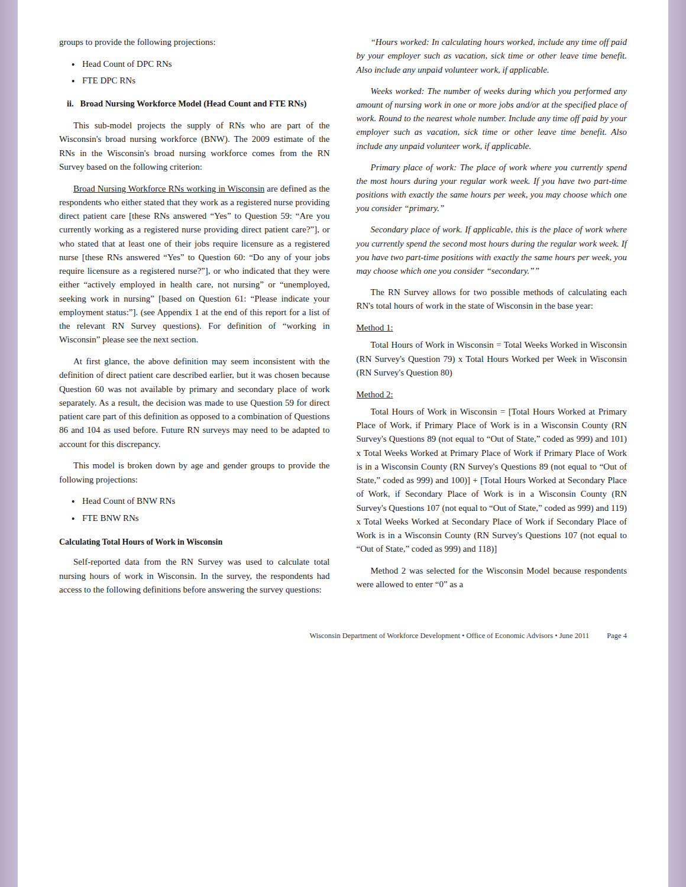groups to provide the following projections:
Head Count of DPC RNs
FTE DPC RNs
ii. Broad Nursing Workforce Model (Head Count and FTE RNs)
This sub-model projects the supply of RNs who are part of the Wisconsin's broad nursing workforce (BNW). The 2009 estimate of the RNs in the Wisconsin's broad nursing workforce comes from the RN Survey based on the following criterion:
Broad Nursing Workforce RNs working in Wisconsin are defined as the respondents who either stated that they work as a registered nurse providing direct patient care [these RNs answered “Yes” to Question 59: “Are you currently working as a registered nurse providing direct patient care?”], or who stated that at least one of their jobs require licensure as a registered nurse [these RNs answered “Yes” to Question 60: “Do any of your jobs require licensure as a registered nurse?”], or who indicated that they were either “actively employed in health care, not nursing” or “unemployed, seeking work in nursing” [based on Question 61: “Please indicate your employment status:”]. (see Appendix 1 at the end of this report for a list of the relevant RN Survey questions). For definition of “working in Wisconsin” please see the next section.
At first glance, the above definition may seem inconsistent with the definition of direct patient care described earlier, but it was chosen because Question 60 was not available by primary and secondary place of work separately. As a result, the decision was made to use Question 59 for direct patient care part of this definition as opposed to a combination of Questions 86 and 104 as used before. Future RN surveys may need to be adapted to account for this discrepancy.
This model is broken down by age and gender groups to provide the following projections:
Head Count of BNW RNs
FTE BNW RNs
Calculating Total Hours of Work in Wisconsin
Self-reported data from the RN Survey was used to calculate total nursing hours of work in Wisconsin. In the survey, the respondents had access to the following definitions before answering the survey questions:
“Hours worked: In calculating hours worked, include any time off paid by your employer such as vacation, sick time or other leave time benefit. Also include any unpaid volunteer work, if applicable.
Weeks worked: The number of weeks during which you performed any amount of nursing work in one or more jobs and/or at the specified place of work. Round to the nearest whole number. Include any time off paid by your employer such as vacation, sick time or other leave time benefit. Also include any unpaid volunteer work, if applicable.
Primary place of work: The place of work where you currently spend the most hours during your regular work week. If you have two part-time positions with exactly the same hours per week, you may choose which one you consider “primary.”
Secondary place of work. If applicable, this is the place of work where you currently spend the second most hours during the regular work week. If you have two part-time positions with exactly the same hours per week, you may choose which one you consider “secondary.””
The RN Survey allows for two possible methods of calculating each RN's total hours of work in the state of Wisconsin in the base year:
Method 1:
Total Hours of Work in Wisconsin = Total Weeks Worked in Wisconsin (RN Survey's Question 79) x Total Hours Worked per Week in Wisconsin (RN Survey's Question 80)
Method 2:
Total Hours of Work in Wisconsin = [Total Hours Worked at Primary Place of Work, if Primary Place of Work is in a Wisconsin County (RN Survey's Questions 89 (not equal to “Out of State,” coded as 999) and 101) x Total Weeks Worked at Primary Place of Work if Primary Place of Work is in a Wisconsin County (RN Survey's Questions 89 (not equal to “Out of State,” coded as 999) and 100)] + [Total Hours Worked at Secondary Place of Work, if Secondary Place of Work is in a Wisconsin County (RN Survey's Questions 107 (not equal to “Out of State,” coded as 999) and 119) x Total Weeks Worked at Secondary Place of Work if Secondary Place of Work is in a Wisconsin County (RN Survey's Questions 107 (not equal to “Out of State,” coded as 999) and 118)]
Method 2 was selected for the Wisconsin Model because respondents were allowed to enter “0” as a
Wisconsin Department of Workforce Development • Office of Economic Advisors • June 2011Page 4